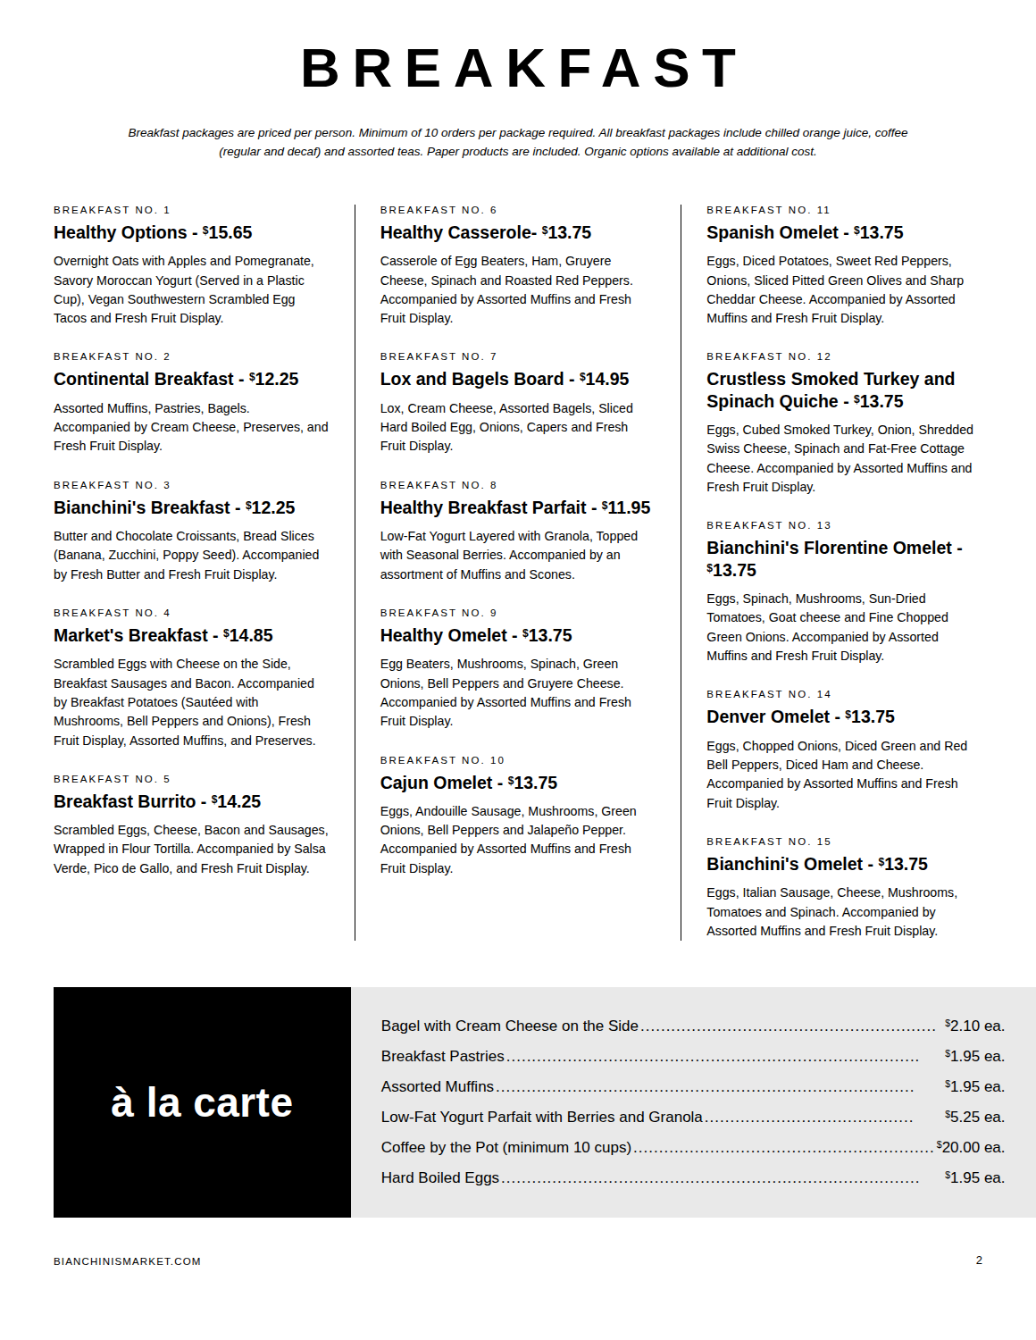BREAKFAST
Breakfast packages are priced per person. Minimum of 10 orders per package required. All breakfast packages include chilled orange juice, coffee (regular and decaf) and assorted teas. Paper products are included. Organic options available at additional cost.
BREAKFAST NO. 1
Healthy Options - $15.65
Overnight Oats with Apples and Pomegranate, Savory Moroccan Yogurt (Served in a Plastic Cup), Vegan Southwestern Scrambled Egg Tacos and Fresh Fruit Display.
BREAKFAST NO. 2
Continental Breakfast - $12.25
Assorted Muffins, Pastries, Bagels. Accompanied by Cream Cheese, Preserves, and Fresh Fruit Display.
BREAKFAST NO. 3
Bianchini's Breakfast - $12.25
Butter and Chocolate Croissants, Bread Slices (Banana, Zucchini, Poppy Seed). Accompanied by Fresh Butter and Fresh Fruit Display.
BREAKFAST NO. 4
Market's Breakfast - $14.85
Scrambled Eggs with Cheese on the Side, Breakfast Sausages and Bacon. Accompanied by Breakfast Potatoes (Sautéed with Mushrooms, Bell Peppers and Onions), Fresh Fruit Display, Assorted Muffins, and Preserves.
BREAKFAST NO. 5
Breakfast Burrito - $14.25
Scrambled Eggs, Cheese, Bacon and Sausages, Wrapped in Flour Tortilla. Accompanied by Salsa Verde, Pico de Gallo, and Fresh Fruit Display.
BREAKFAST NO. 6
Healthy Casserole- $13.75
Casserole of Egg Beaters, Ham, Gruyere Cheese, Spinach and Roasted Red Peppers. Accompanied by Assorted Muffins and Fresh Fruit Display.
BREAKFAST NO. 7
Lox and Bagels Board - $14.95
Lox, Cream Cheese, Assorted Bagels, Sliced Hard Boiled Egg, Onions, Capers and Fresh Fruit Display.
BREAKFAST NO. 8
Healthy Breakfast Parfait - $11.95
Low-Fat Yogurt Layered with Granola, Topped with Seasonal Berries. Accompanied by an assortment of Muffins and Scones.
BREAKFAST NO. 9
Healthy Omelet - $13.75
Egg Beaters, Mushrooms, Spinach, Green Onions, Bell Peppers and Gruyere Cheese. Accompanied by Assorted Muffins and Fresh Fruit Display.
BREAKFAST NO. 10
Cajun Omelet - $13.75
Eggs, Andouille Sausage, Mushrooms, Green Onions, Bell Peppers and Jalapeño Pepper. Accompanied by Assorted Muffins and Fresh Fruit Display.
BREAKFAST NO. 11
Spanish Omelet - $13.75
Eggs, Diced Potatoes, Sweet Red Peppers, Onions, Sliced Pitted Green Olives and Sharp Cheddar Cheese. Accompanied by Assorted Muffins and Fresh Fruit Display.
BREAKFAST NO. 12
Crustless Smoked Turkey and Spinach Quiche - $13.75
Eggs, Cubed Smoked Turkey, Onion, Shredded Swiss Cheese, Spinach and Fat-Free Cottage Cheese. Accompanied by Assorted Muffins and Fresh Fruit Display.
BREAKFAST NO. 13
Bianchini's Florentine Omelet - $13.75
Eggs, Spinach, Mushrooms, Sun-Dried Tomatoes, Goat cheese and Fine Chopped Green Onions. Accompanied by Assorted Muffins and Fresh Fruit Display.
BREAKFAST NO. 14
Denver Omelet - $13.75
Eggs, Chopped Onions, Diced Green and Red Bell Peppers, Diced Ham and Cheese. Accompanied by Assorted Muffins and Fresh Fruit Display.
BREAKFAST NO. 15
Bianchini's Omelet - $13.75
Eggs, Italian Sausage, Cheese, Mushrooms, Tomatoes and Spinach. Accompanied by Assorted Muffins and Fresh Fruit Display.
à la carte
Bagel with Cream Cheese on the Side .......................................................... $2.10 ea.
Breakfast Pastries ................................................................................. $1.95 ea.
Assorted Muffins .................................................................................. $1.95 ea.
Low-Fat Yogurt Parfait with Berries and Granola ......................................... $5.25 ea.
Coffee by the Pot (minimum 10 cups) ........................................................... $20.00 ea.
Hard Boiled Eggs .................................................................................. $1.95 ea.
BIANCHINISMARKET.COM
2